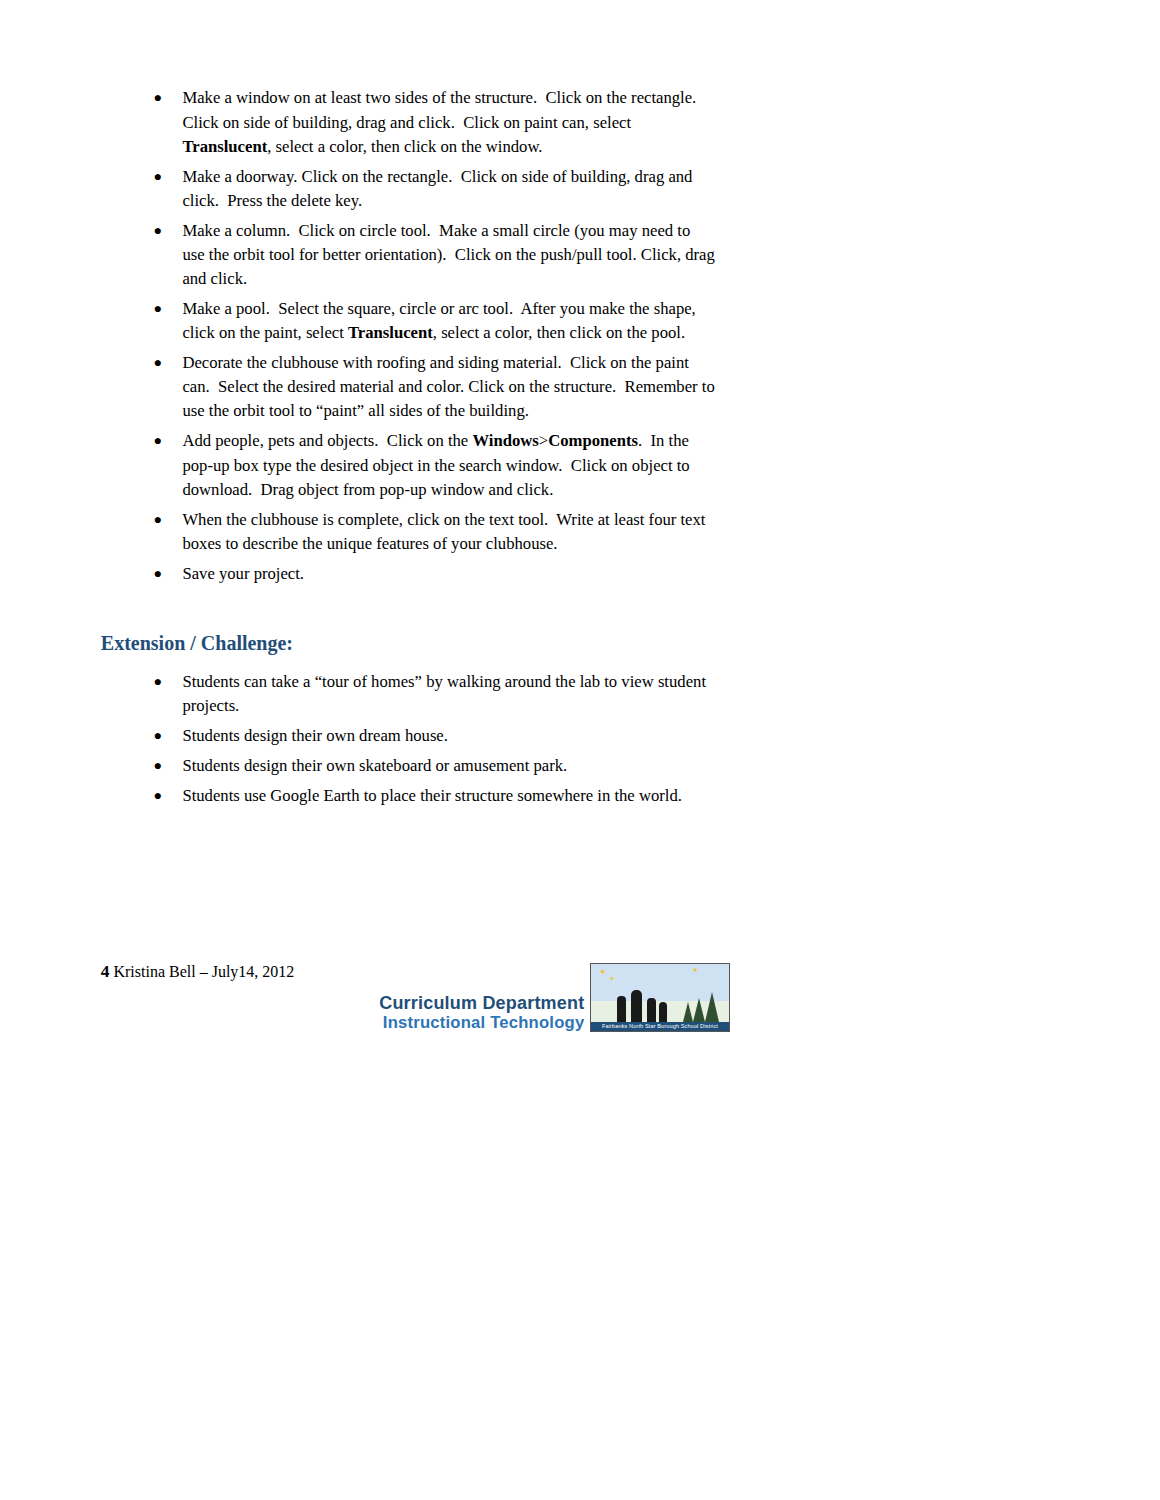Make a window on at least two sides of the structure. Click on the rectangle. Click on side of building, drag and click. Click on paint can, select Translucent, select a color, then click on the window.
Make a doorway. Click on the rectangle. Click on side of building, drag and click. Press the delete key.
Make a column. Click on circle tool. Make a small circle (you may need to use the orbit tool for better orientation). Click on the push/pull tool. Click, drag and click.
Make a pool. Select the square, circle or arc tool. After you make the shape, click on the paint, select Translucent, select a color, then click on the pool.
Decorate the clubhouse with roofing and siding material. Click on the paint can. Select the desired material and color. Click on the structure. Remember to use the orbit tool to “paint” all sides of the building.
Add people, pets and objects. Click on the Windows>Components. In the pop-up box type the desired object in the search window. Click on object to download. Drag object from pop-up window and click.
When the clubhouse is complete, click on the text tool. Write at least four text boxes to describe the unique features of your clubhouse.
Save your project.
Extension / Challenge:
Students can take a “tour of homes” by walking around the lab to view student projects.
Students design their own dream house.
Students design their own skateboard or amusement park.
Students use Google Earth to place their structure somewhere in the world.
4 Kristina Bell – July14, 2012
Curriculum Department
Instructional Technology
✦ ✦ ✦
Fairbanks North Star Borough School District